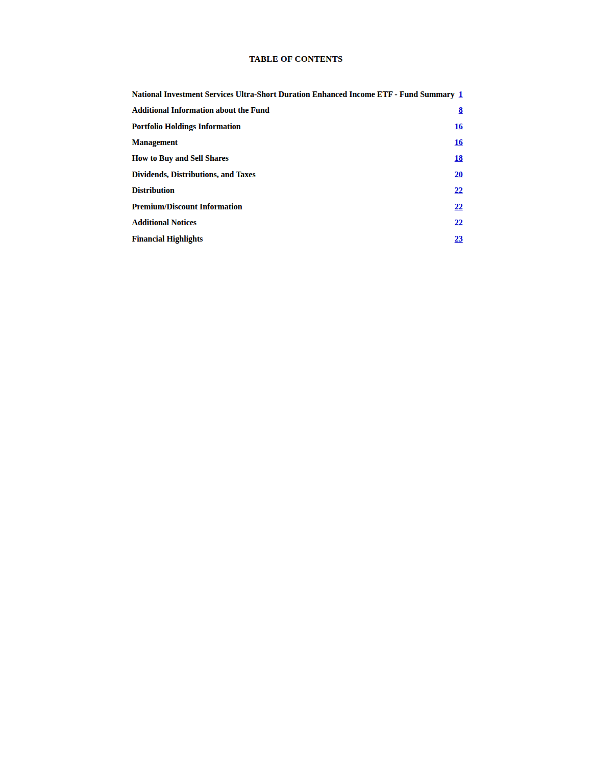TABLE OF CONTENTS
| National Investment Services Ultra-Short Duration Enhanced Income ETF - Fund Summary | | 1 |
| Additional Information about the Fund | | 8 |
| Portfolio Holdings Information | | 16 |
| Management | | 16 |
| How to Buy and Sell Shares | | 18 |
| Dividends, Distributions, and Taxes | | 20 |
| Distribution | | 22 |
| Premium/Discount Information | | 22 |
| Additional Notices | | 22 |
| Financial Highlights | | 23 |